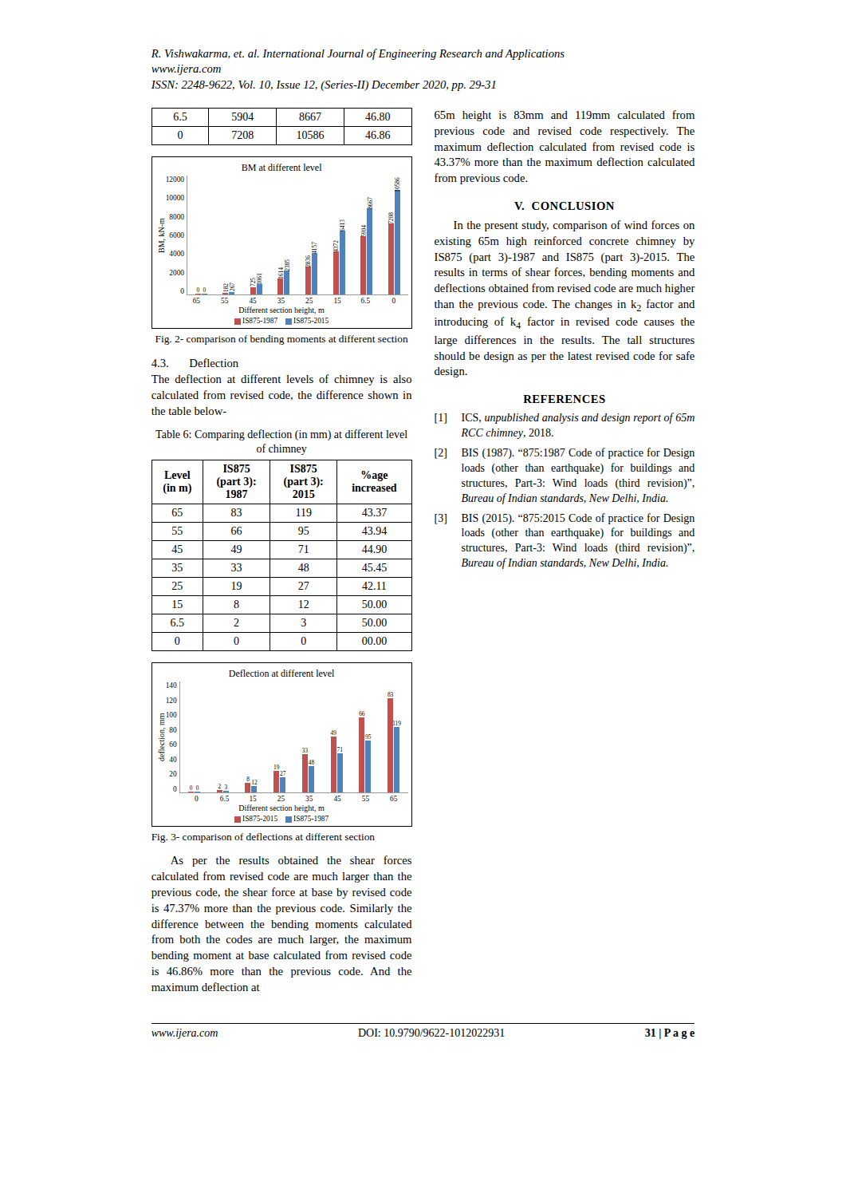R. Vishwakarma, et. al. International Journal of Engineering Research and Applications
www.ijera.com
ISSN: 2248-9622, Vol. 10, Issue 12, (Series-II) December 2020, pp. 29-31
| 6.5 | 5904 | 8667 | 46.80 |
| 0 | 7208 | 10586 | 46.86 |
BM at different level
BM, kN-m
12000 10000 8000 6000 4000 2000 0
0
0
182
267
725
1061
1614
2385
2836
4157
4372
6413
5904
8667
7208
10586
6555453525156.50
Different section height, m
IS875-1987 IS875-2015
Fig. 2- comparison of bending moments at different section
4.3. Deflection
The deflection at different levels of chimney is also calculated from revised code, the difference shown in the table below-
Table 6: Comparing deflection (in mm) at different level of chimney
| Level (in m) | IS875 (part 3): 1987 | IS875 (part 3): 2015 | %age increased |
| --- | --- | --- | --- |
| 65 | 83 | 119 | 43.37 |
| 55 | 66 | 95 | 43.94 |
| 45 | 49 | 71 | 44.90 |
| 35 | 33 | 48 | 45.45 |
| 25 | 19 | 27 | 42.11 |
| 15 | 8 | 12 | 50.00 |
| 6.5 | 2 | 3 | 50.00 |
| 0 | 0 | 0 | 00.00 |
Deflection at different level
deflection, mm
140 120 100 80 60 40 20 0
0
0
2
3
8
12
19
27
33
48
49
71
66
95
83
119
06.5152535455565
Different section height, m
IS875-2015 IS875-1987
Fig. 3- comparison of deflections at different section
As per the results obtained the shear forces calculated from revised code are much larger than the previous code, the shear force at base by revised code is 47.37% more than the previous code. Similarly the difference between the bending moments calculated from both the codes are much larger, the maximum bending moment at base calculated from revised code is 46.86% more than the previous code. And the maximum deflection at
65m height is 83mm and 119mm calculated from previous code and revised code respectively. The maximum deflection calculated from revised code is 43.37% more than the maximum deflection calculated from previous code.
V. CONCLUSION
In the present study, comparison of wind forces on existing 65m high reinforced concrete chimney by IS875 (part 3)-1987 and IS875 (part 3)-2015. The results in terms of shear forces, bending moments and deflections obtained from revised code are much higher than the previous code. The changes in k2 factor and introducing of k4 factor in revised code causes the large differences in the results. The tall structures should be design as per the latest revised code for safe design.
REFERENCES
[1]
ICS, unpublished analysis and design report of 65m RCC chimney, 2018.
[2]
BIS (1987). “875:1987 Code of practice for Design loads (other than earthquake) for buildings and structures, Part-3: Wind loads (third revision)”, Bureau of Indian standards, New Delhi, India.
[3]
BIS (2015). “875:2015 Code of practice for Design loads (other than earthquake) for buildings and structures, Part-3: Wind loads (third revision)”, Bureau of Indian standards, New Delhi, India.
www.ijera.com
DOI: 10.9790/9622-1012022931
31 | P a g e